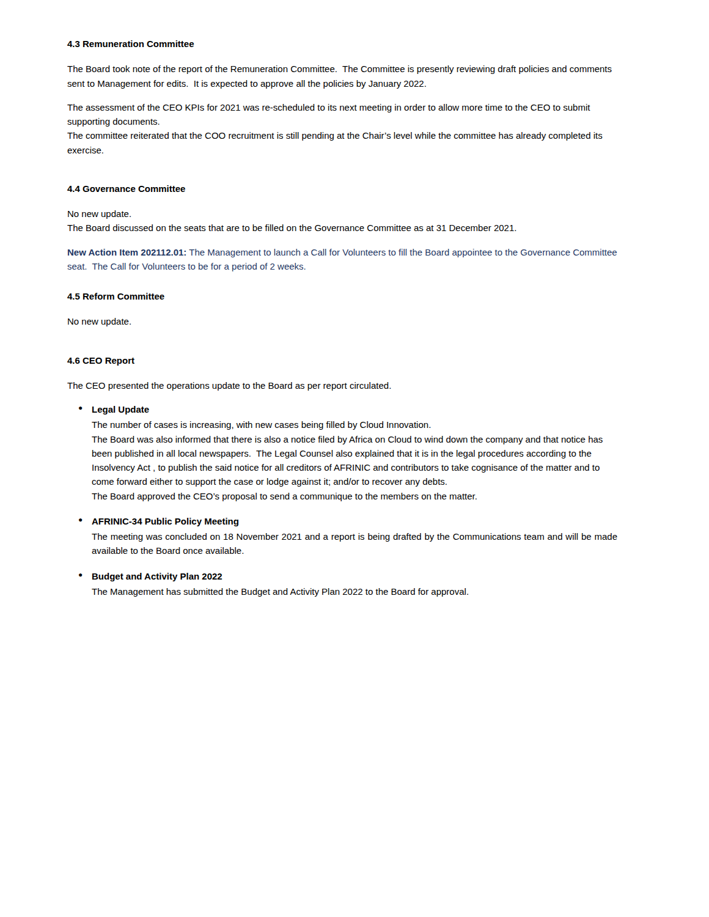4.3 Remuneration Committee
The Board took note of the report of the Remuneration Committee. The Committee is presently reviewing draft policies and comments sent to Management for edits. It is expected to approve all the policies by January 2022.
The assessment of the CEO KPIs for 2021 was re-scheduled to its next meeting in order to allow more time to the CEO to submit supporting documents.
The committee reiterated that the COO recruitment is still pending at the Chair’s level while the committee has already completed its exercise.
4.4 Governance Committee
No new update.
The Board discussed on the seats that are to be filled on the Governance Committee as at 31 December 2021.
New Action Item 202112.01: The Management to launch a Call for Volunteers to fill the Board appointee to the Governance Committee seat. The Call for Volunteers to be for a period of 2 weeks.
4.5 Reform Committee
No new update.
4.6 CEO Report
The CEO presented the operations update to the Board as per report circulated.
Legal Update
The number of cases is increasing, with new cases being filled by Cloud Innovation.
The Board was also informed that there is also a notice filed by Africa on Cloud to wind down the company and that notice has been published in all local newspapers. The Legal Counsel also explained that it is in the legal procedures according to the Insolvency Act , to publish the said notice for all creditors of AFRINIC and contributors to take cognisance of the matter and to come forward either to support the case or lodge against it; and/or to recover any debts.
The Board approved the CEO’s proposal to send a communique to the members on the matter.
AFRINIC-34 Public Policy Meeting
The meeting was concluded on 18 November 2021 and a report is being drafted by the Communications team and will be made available to the Board once available.
Budget and Activity Plan 2022
The Management has submitted the Budget and Activity Plan 2022 to the Board for approval.